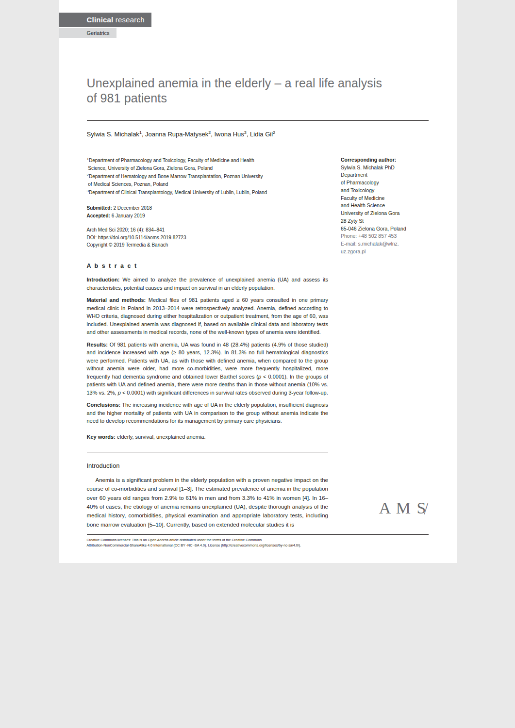Clinical research
Geriatrics
Unexplained anemia in the elderly – a real life analysis
of 981 patients
Sylwia S. Michalak1, Joanna Rupa-Matysek2, Iwona Hus3, Lidia Gil2
1Department of Pharmacology and Toxicology, Faculty of Medicine and Health
Science, University of Zielona Gora, Zielona Gora, Poland
2Department of Hematology and Bone Marrow Transplantation, Poznan University
of Medical Sciences, Poznan, Poland
3Department of Clinical Transplantology, Medical University of Lublin, Lublin, Poland
Submitted: 2 December 2018
Accepted: 6 January 2019
Arch Med Sci 2020; 16 (4): 834–841
DOI: https://doi.org/10.5114/aoms.2019.82723
Copyright © 2019 Termedia & Banach
A b s t r a c t
Introduction: We aimed to analyze the prevalence of unexplained anemia (UA) and assess its characteristics, potential causes and impact on survival in an elderly population.
Material and methods: Medical files of 981 patients aged ≥ 60 years consulted in one primary medical clinic in Poland in 2013–2014 were retrospectively analyzed. Anemia, defined according to WHO criteria, diagnosed during either hospitalization or outpatient treatment, from the age of 60, was included. Unexplained anemia was diagnosed if, based on available clinical data and laboratory tests and other assessments in medical records, none of the well-known types of anemia were identified.
Results: Of 981 patients with anemia, UA was found in 48 (28.4%) patients (4.9% of those studied) and incidence increased with age (≥ 80 years, 12.3%). In 81.3% no full hematological diagnostics were performed. Patients with UA, as with those with defined anemia, when compared to the group without anemia were older, had more co-morbidities, were more frequently hospitalized, more frequently had dementia syndrome and obtained lower Barthel scores (p < 0.0001). In the groups of patients with UA and defined anemia, there were more deaths than in those without anemia (10% vs. 13% vs. 2%, p < 0.0001) with significant differences in survival rates observed during 3-year follow-up.
Conclusions: The increasing incidence with age of UA in the elderly population, insufficient diagnosis and the higher mortality of patients with UA in comparison to the group without anemia indicate the need to develop recommendations for its management by primary care physicians.
Key words: elderly, survival, unexplained anemia.
Introduction
Anemia is a significant problem in the elderly population with a proven negative impact on the course of co-morbidities and survival [1–3]. The estimated prevalence of anemia in the population over 60 years old ranges from 2.9% to 61% in men and from 3.3% to 41% in women [4]. In 16–40% of cases, the etiology of anemia remains unexplained (UA), despite thorough analysis of the medical history, comorbidities, physical examination and appropriate laboratory tests, including bone marrow evaluation [5–10]. Currently, based on extended molecular studies it is
Corresponding author:
Sylwia S. Michalak PhD
Department
of Pharmacology
and Toxicology
Faculty of Medicine
and Health Science
University of Zielona Gora
28 Zyty St
65-046 Zielona Gora, Poland
Phone: +48 502 857 453
E-mail: s.michalak@wlnz.
uz.zgora.pl
A M S⁄
Creative Commons licenses: This is an Open Access article distributed under the terms of the Creative Commons
Attribution-NonCommercial-ShareAlike 4.0 International (CC BY -NC -SA 4.0). License (http://creativecommons.org/licenses/by-nc-sa/4.0/).